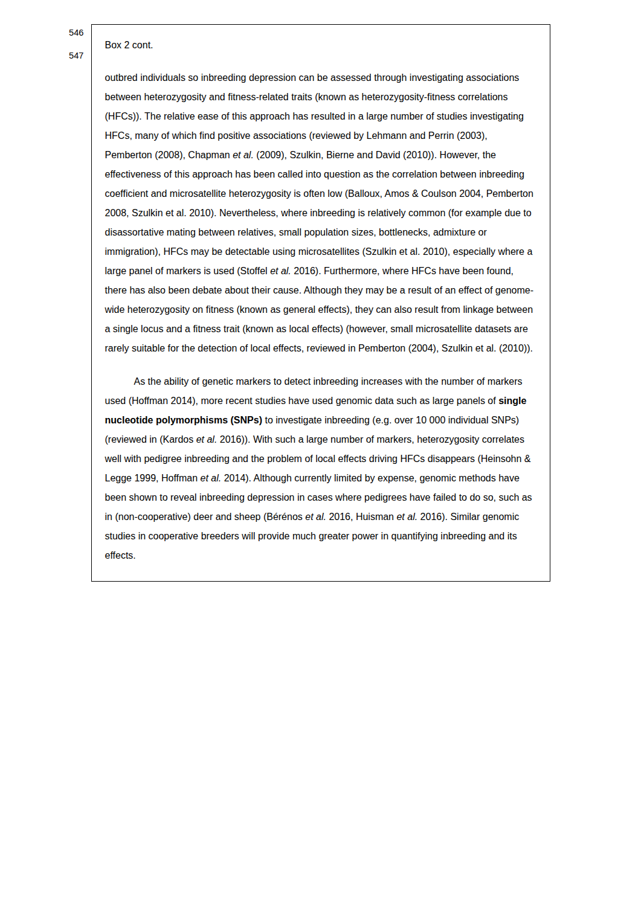546 547
Box 2 cont.
outbred individuals so inbreeding depression can be assessed through investigating associations between heterozygosity and fitness-related traits (known as heterozygosity-fitness correlations (HFCs)). The relative ease of this approach has resulted in a large number of studies investigating HFCs, many of which find positive associations (reviewed by Lehmann and Perrin (2003), Pemberton (2008), Chapman et al. (2009), Szulkin, Bierne and David (2010)). However, the effectiveness of this approach has been called into question as the correlation between inbreeding coefficient and microsatellite heterozygosity is often low (Balloux, Amos & Coulson 2004, Pemberton 2008, Szulkin et al. 2010). Nevertheless, where inbreeding is relatively common (for example due to disassortative mating between relatives, small population sizes, bottlenecks, admixture or immigration), HFCs may be detectable using microsatellites (Szulkin et al. 2010), especially where a large panel of markers is used (Stoffel et al. 2016). Furthermore, where HFCs have been found, there has also been debate about their cause. Although they may be a result of an effect of genome-wide heterozygosity on fitness (known as general effects), they can also result from linkage between a single locus and a fitness trait (known as local effects) (however, small microsatellite datasets are rarely suitable for the detection of local effects, reviewed in Pemberton (2004), Szulkin et al. (2010)).
As the ability of genetic markers to detect inbreeding increases with the number of markers used (Hoffman 2014), more recent studies have used genomic data such as large panels of single nucleotide polymorphisms (SNPs) to investigate inbreeding (e.g. over 10 000 individual SNPs) (reviewed in (Kardos et al. 2016)). With such a large number of markers, heterozygosity correlates well with pedigree inbreeding and the problem of local effects driving HFCs disappears (Heinsohn & Legge 1999, Hoffman et al. 2014). Although currently limited by expense, genomic methods have been shown to reveal inbreeding depression in cases where pedigrees have failed to do so, such as in (non-cooperative) deer and sheep (Bérénos et al. 2016, Huisman et al. 2016). Similar genomic studies in cooperative breeders will provide much greater power in quantifying inbreeding and its effects.